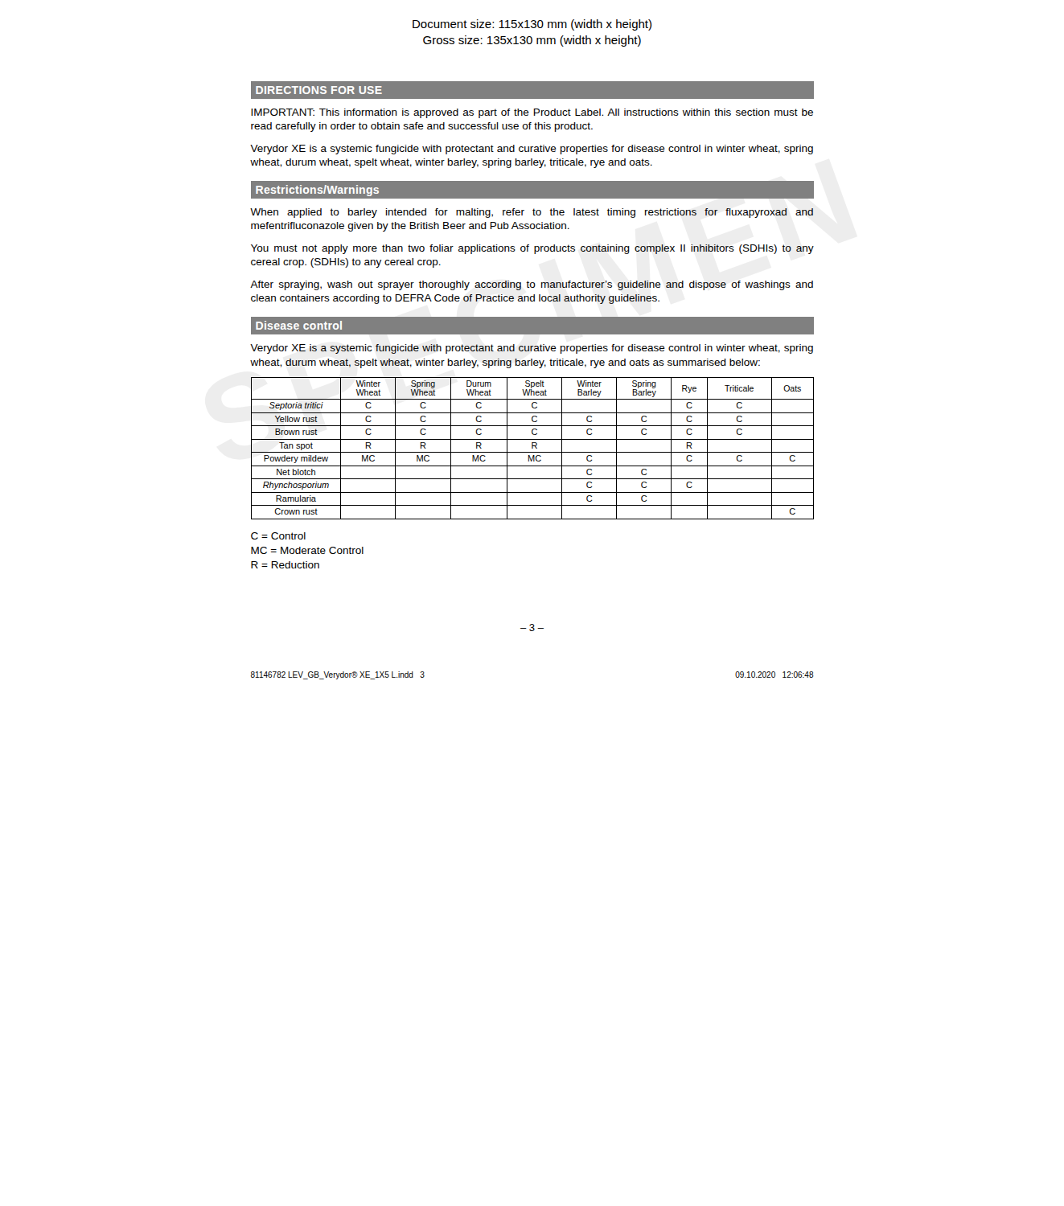Document size: 115x130 mm (width x height)
Gross size: 135x130 mm (width x height)
SPECIMEN
DIRECTIONS FOR USE
IMPORTANT: This information is approved as part of the Product Label. All instructions within this section must be read carefully in order to obtain safe and successful use of this product.
Verydor XE is a systemic fungicide with protectant and curative properties for disease control in winter wheat, spring wheat, durum wheat, spelt wheat, winter barley, spring barley, triticale, rye and oats.
Restrictions/Warnings
When applied to barley intended for malting, refer to the latest timing restrictions for fluxapyroxad and mefentrifluconazole given by the British Beer and Pub Association.
You must not apply more than two foliar applications of products containing complex II inhibitors (SDHIs) to any cereal crop. (SDHIs) to any cereal crop.
After spraying, wash out sprayer thoroughly according to manufacturer’s guideline and dispose of washings and clean containers according to DEFRA Code of Practice and local authority guidelines.
Disease control
Verydor XE is a systemic fungicide with protectant and curative properties for disease control in winter wheat, spring wheat, durum wheat, spelt wheat, winter barley, spring barley, triticale, rye and oats as summarised below:
| | Winter Wheat | Spring Wheat | Durum Wheat | Spelt Wheat | Winter Barley | Spring Barley | Rye | Triticale | Oats |
| --- | --- | --- | --- | --- | --- | --- | --- | --- | --- |
| Septoria tritici | C | C | C | C | | | C | C | |
| Yellow rust | C | C | C | C | C | C | C | C | |
| Brown rust | C | C | C | C | C | C | C | C | |
| Tan spot | R | R | R | R | | | R | | |
| Powdery mildew | MC | MC | MC | MC | C | | C | C | C |
| Net blotch | | | | | C | C | | | |
| Rhynchosporium | | | | | C | C | C | | |
| Ramularia | | | | | C | C | | | |
| Crown rust | | | | | | | | | C |
C = Control
MC = Moderate Control
R = Reduction
– 3 –
81146782 LEV_GB_Verydor® XE_1X5 L.indd 3 09.10.2020 12:06:48